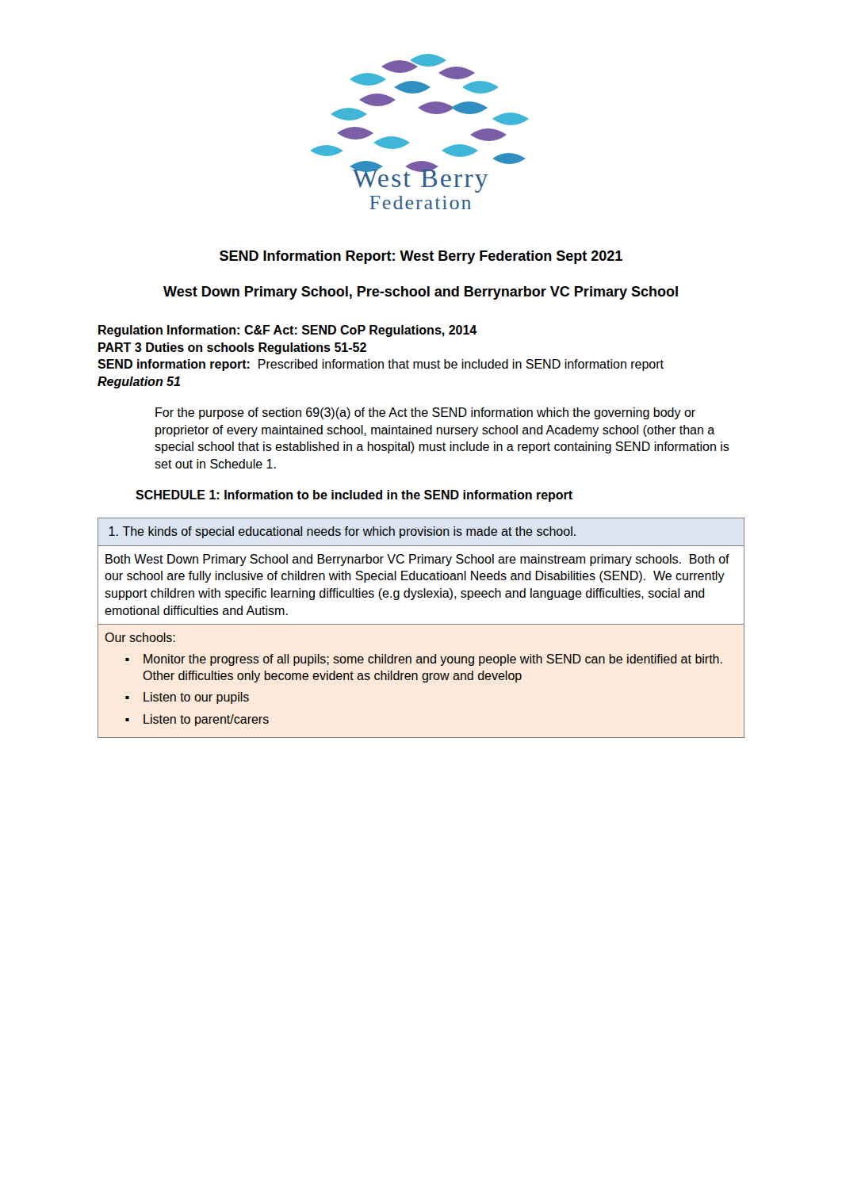West Berry Federation
SEND Information Report: West Berry Federation Sept 2021 West Down Primary School, Pre-school and Berrynarbor VC Primary School
Regulation Information: C&F Act: SEND CoP Regulations, 2014
PART 3 Duties on schools Regulations 51-52
SEND information report: Prescribed information that must be included in SEND information report
Regulation 51
For the purpose of section 69(3)(a) of the Act the SEND information which the governing body or proprietor of every maintained school, maintained nursery school and Academy school (other than a special school that is established in a hospital) must include in a report containing SEND information is set out in Schedule 1.
SCHEDULE 1: Information to be included in the SEND information report
| The kinds of special educational needs for which provision is made at the school. |
| Both West Down Primary School and Berrynarbor VC Primary School are mainstream primary schools. Both of our school are fully inclusive of children with Special Educatioanl Needs and Disabilities (SEND). We currently support children with specific learning difficulties (e.g dyslexia), speech and language difficulties, social and emotional difficulties and Autism. |
| Our schools: Monitor the progress of all pupils; some children and young people with SEND can be identified at birth. Other difficulties only become evident as children grow and develop Listen to our pupils Listen to parent/carers |